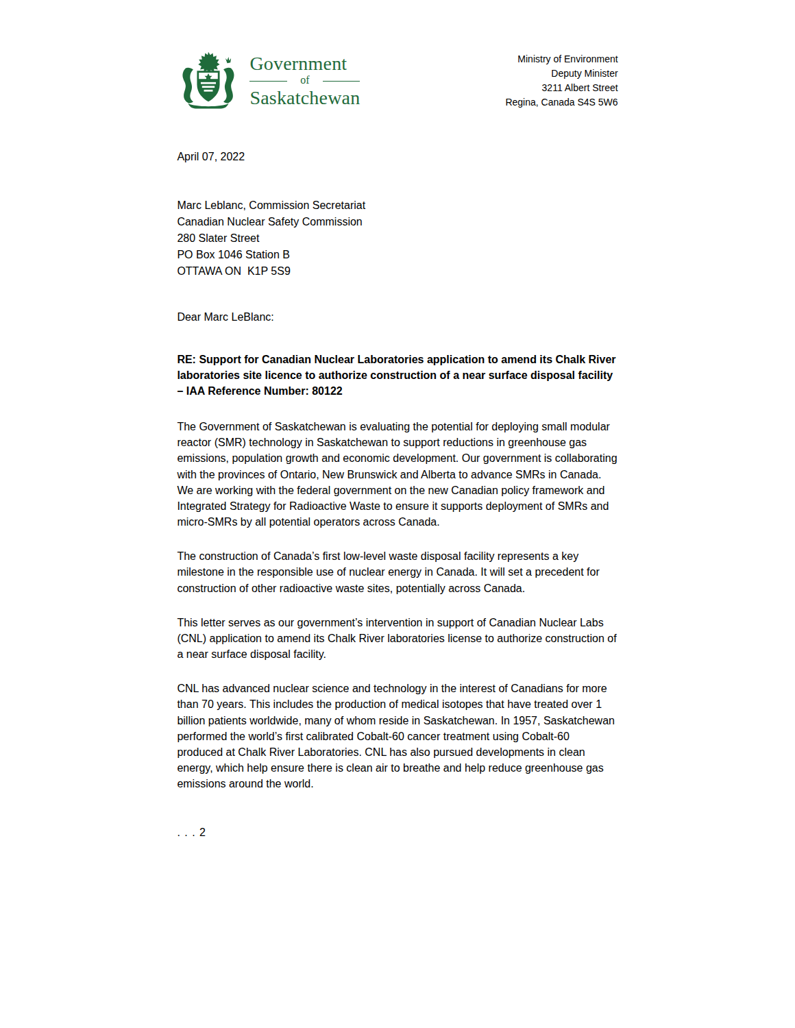Government
of
Saskatchewan
Ministry of Environment
Deputy Minister
3211 Albert Street
Regina, Canada S4S 5W6
April 07, 2022
Marc Leblanc, Commission Secretariat
Canadian Nuclear Safety Commission
280 Slater Street
PO Box 1046 Station B
OTTAWA ON K1P 5S9
Dear Marc LeBlanc:
RE: Support for Canadian Nuclear Laboratories application to amend its Chalk River laboratories site licence to authorize construction of a near surface disposal facility – IAA Reference Number: 80122
The Government of Saskatchewan is evaluating the potential for deploying small modular reactor (SMR) technology in Saskatchewan to support reductions in greenhouse gas emissions, population growth and economic development. Our government is collaborating with the provinces of Ontario, New Brunswick and Alberta to advance SMRs in Canada. We are working with the federal government on the new Canadian policy framework and Integrated Strategy for Radioactive Waste to ensure it supports deployment of SMRs and micro-SMRs by all potential operators across Canada.
The construction of Canada’s first low-level waste disposal facility represents a key milestone in the responsible use of nuclear energy in Canada. It will set a precedent for construction of other radioactive waste sites, potentially across Canada.
This letter serves as our government’s intervention in support of Canadian Nuclear Labs (CNL) application to amend its Chalk River laboratories license to authorize construction of a near surface disposal facility.
CNL has advanced nuclear science and technology in the interest of Canadians for more than 70 years. This includes the production of medical isotopes that have treated over 1 billion patients worldwide, many of whom reside in Saskatchewan. In 1957, Saskatchewan performed the world’s first calibrated Cobalt-60 cancer treatment using Cobalt-60 produced at Chalk River Laboratories. CNL has also pursued developments in clean energy, which help ensure there is clean air to breathe and help reduce greenhouse gas emissions around the world.
. . . 2